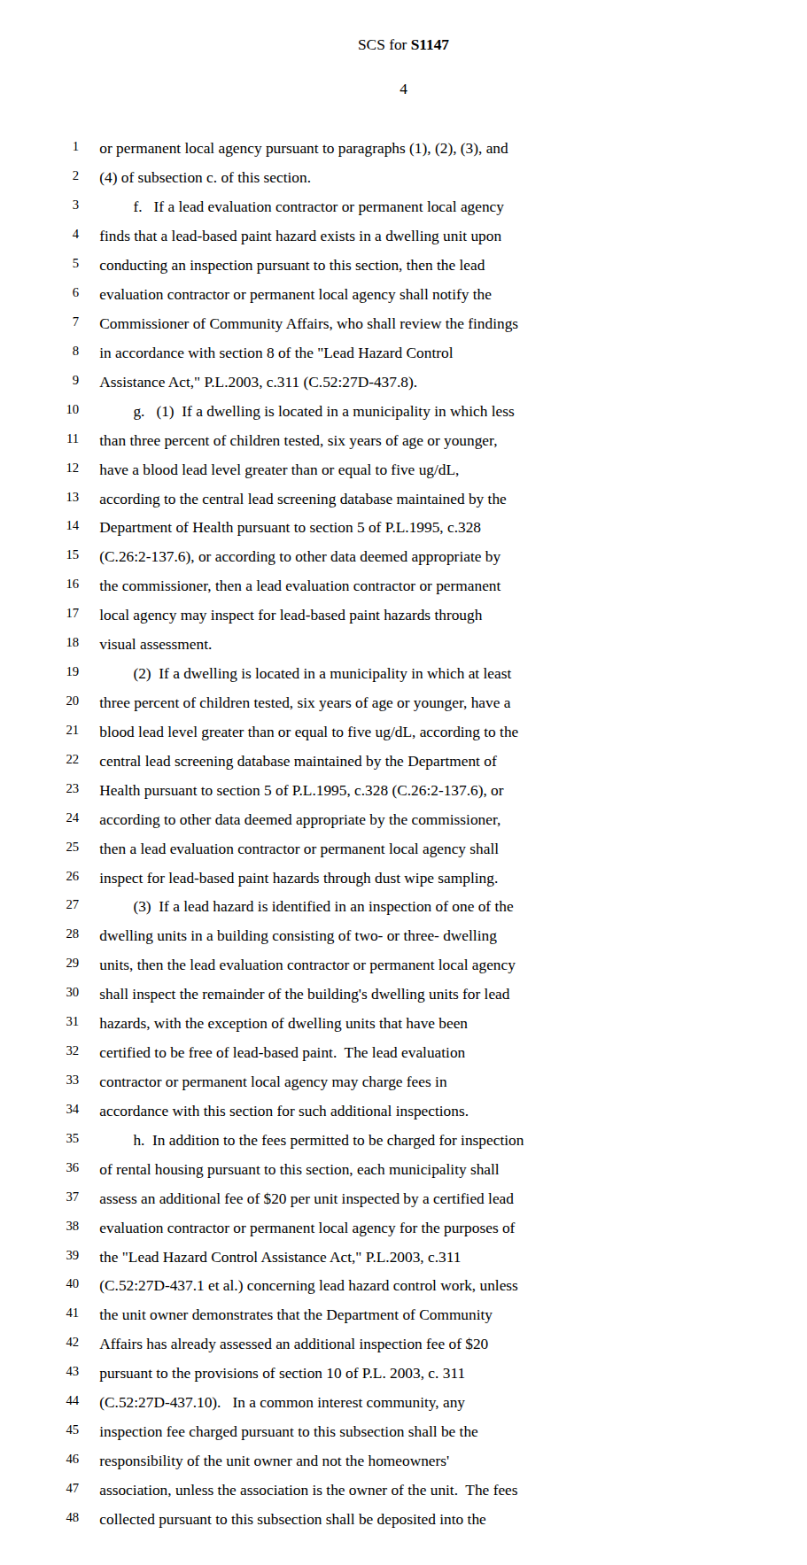SCS for S1147
4
or permanent local agency pursuant to paragraphs (1), (2), (3), and
(4) of subsection c. of this section.
f. If a lead evaluation contractor or permanent local agency
finds that a lead-based paint hazard exists in a dwelling unit upon
conducting an inspection pursuant to this section, then the lead
evaluation contractor or permanent local agency shall notify the
Commissioner of Community Affairs, who shall review the findings
in accordance with section 8 of the "Lead Hazard Control
Assistance Act," P.L.2003, c.311 (C.52:27D-437.8).
g. (1) If a dwelling is located in a municipality in which less
than three percent of children tested, six years of age or younger,
have a blood lead level greater than or equal to five ug/dL,
according to the central lead screening database maintained by the
Department of Health pursuant to section 5 of P.L.1995, c.328
(C.26:2-137.6), or according to other data deemed appropriate by
the commissioner, then a lead evaluation contractor or permanent
local agency may inspect for lead-based paint hazards through
visual assessment.
(2) If a dwelling is located in a municipality in which at least
three percent of children tested, six years of age or younger, have a
blood lead level greater than or equal to five ug/dL, according to the
central lead screening database maintained by the Department of
Health pursuant to section 5 of P.L.1995, c.328 (C.26:2-137.6), or
according to other data deemed appropriate by the commissioner,
then a lead evaluation contractor or permanent local agency shall
inspect for lead-based paint hazards through dust wipe sampling.
(3) If a lead hazard is identified in an inspection of one of the
dwelling units in a building consisting of two- or three- dwelling
units, then the lead evaluation contractor or permanent local agency
shall inspect the remainder of the building's dwelling units for lead
hazards, with the exception of dwelling units that have been
certified to be free of lead-based paint. The lead evaluation
contractor or permanent local agency may charge fees in
accordance with this section for such additional inspections.
h. In addition to the fees permitted to be charged for inspection
of rental housing pursuant to this section, each municipality shall
assess an additional fee of $20 per unit inspected by a certified lead
evaluation contractor or permanent local agency for the purposes of
the "Lead Hazard Control Assistance Act," P.L.2003, c.311
(C.52:27D-437.1 et al.) concerning lead hazard control work, unless
the unit owner demonstrates that the Department of Community
Affairs has already assessed an additional inspection fee of $20
pursuant to the provisions of section 10 of P.L. 2003, c. 311
(C.52:27D-437.10). In a common interest community, any
inspection fee charged pursuant to this subsection shall be the
responsibility of the unit owner and not the homeowners'
association, unless the association is the owner of the unit. The fees
collected pursuant to this subsection shall be deposited into the